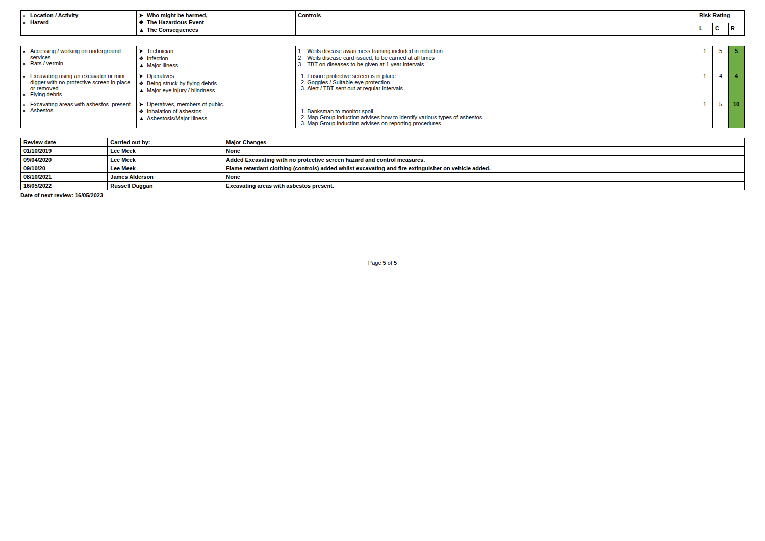| Location / Activity Hazard | ➤ Who might be harmed, ❖ The Hazardous Event ▲ The Consequences | Controls | Risk Rating |
| --- | --- | --- | --- |
| L | C | R |
| Accessing / working on underground services Rats / vermin | ➤ Technician ❖ Infection ▲ Major illness | 1 Weils disease awareness training included in induction 2 Weils disease card issued, to be carried at all times 3 TBT on diseases to be given at 1 year intervals | 1 | 5 | 5 |
| Excavating using an excavator or mini digger with no protective screen in place or removed Flying debris | ➤ Operatives ❖ Being struck by flying debris ▲ Major eye injury / blindness | Ensure protective screen is in place Goggles / Suitable eye protection Alert / TBT sent out at regular intervals | 1 | 4 | 4 |
| Excavating areas with asbestos present. Asbestos | ➤ Operatives, members of public. ❖ Inhalation of asbestos ▲ Asbestosis/Major Illness | Banksman to monitor spoil Map Group induction advises how to identify various types of asbestos. Map Group induction advises on reporting procedures. | 1 | 5 | 10 |
| Review date | Carried out by: | Major Changes |
| --- | --- | --- |
| 01/10/2019 | Lee Meek | None |
| 09/04/2020 | Lee Meek | Added Excavating with no protective screen hazard and control measures. |
| 09/10/20 | Lee Meek | Flame retardant clothing (controls) added whilst excavating and fire extinguisher on vehicle added. |
| 08/10/2021 | James Alderson | None |
| 16/05/2022 | Russell Duggan | Excavating areas with asbestos present. |
Date of next review: 16/05/2023
Page 5 of 5